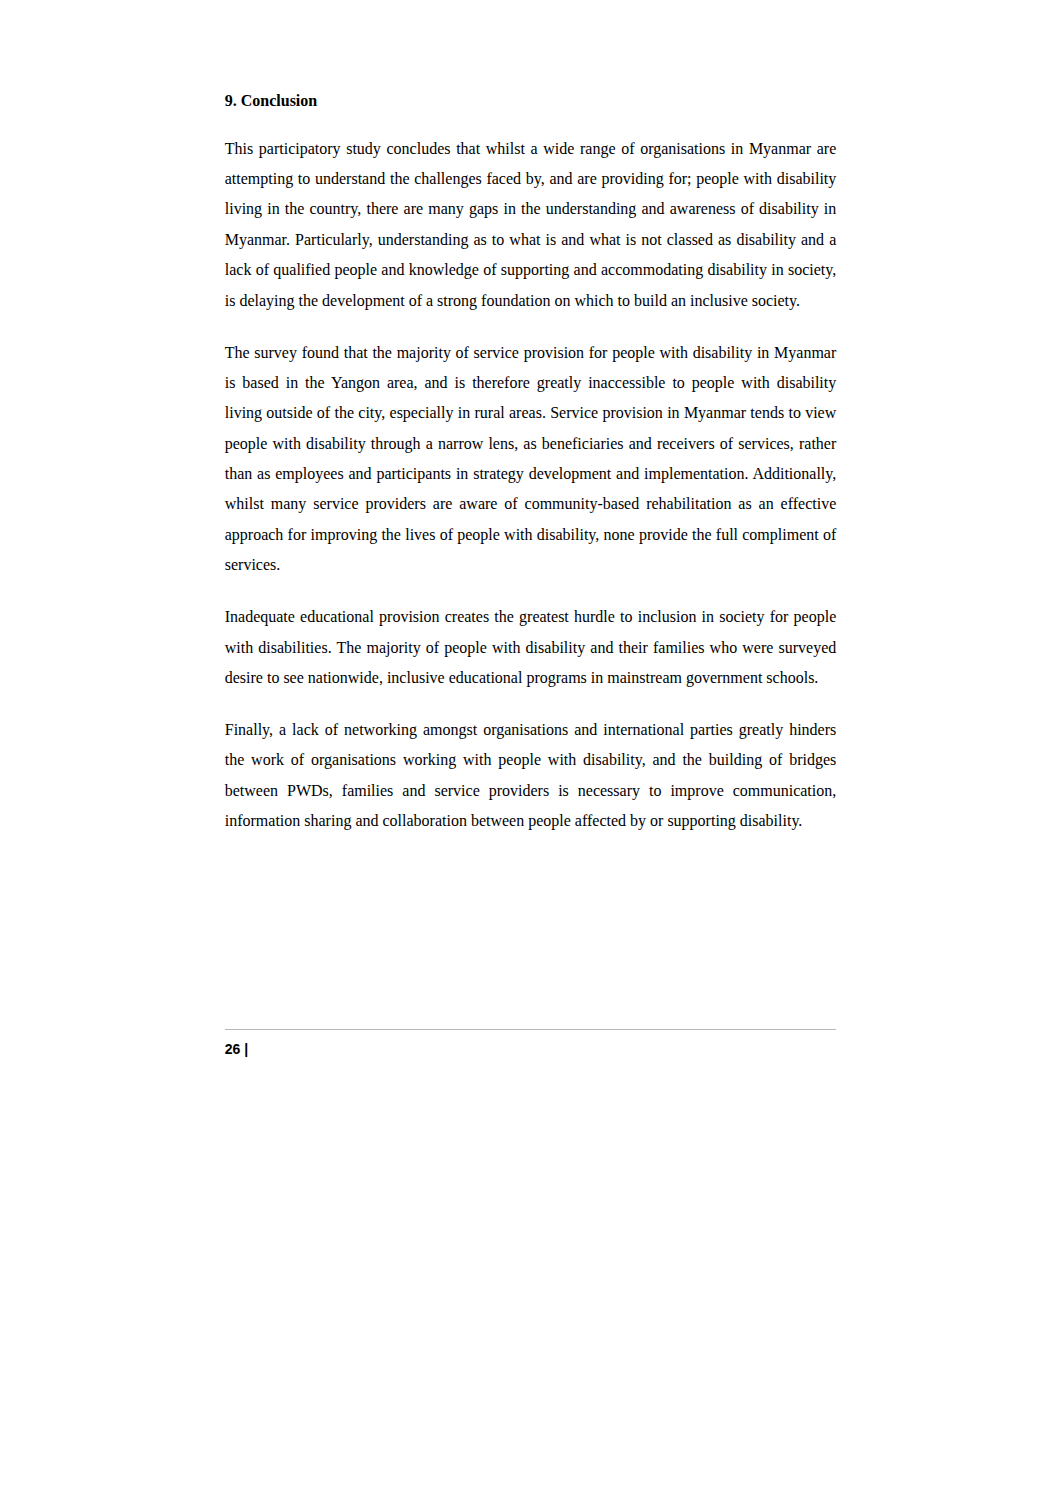9. Conclusion
This participatory study concludes that whilst a wide range of organisations in Myanmar are attempting to understand the challenges faced by, and are providing for; people with disability living in the country, there are many gaps in the understanding and awareness of disability in Myanmar. Particularly, understanding as to what is and what is not classed as disability and a lack of qualified people and knowledge of supporting and accommodating disability in society, is delaying the development of a strong foundation on which to build an inclusive society.
The survey found that the majority of service provision for people with disability in Myanmar is based in the Yangon area, and is therefore greatly inaccessible to people with disability living outside of the city, especially in rural areas. Service provision in Myanmar tends to view people with disability through a narrow lens, as beneficiaries and receivers of services, rather than as employees and participants in strategy development and implementation. Additionally, whilst many service providers are aware of community-based rehabilitation as an effective approach for improving the lives of people with disability, none provide the full compliment of services.
Inadequate educational provision creates the greatest hurdle to inclusion in society for people with disabilities. The majority of people with disability and their families who were surveyed desire to see nationwide, inclusive educational programs in mainstream government schools.
Finally, a lack of networking amongst organisations and international parties greatly hinders the work of organisations working with people with disability, and the building of bridges between PWDs, families and service providers is necessary to improve communication, information sharing and collaboration between people affected by or supporting disability.
26 |